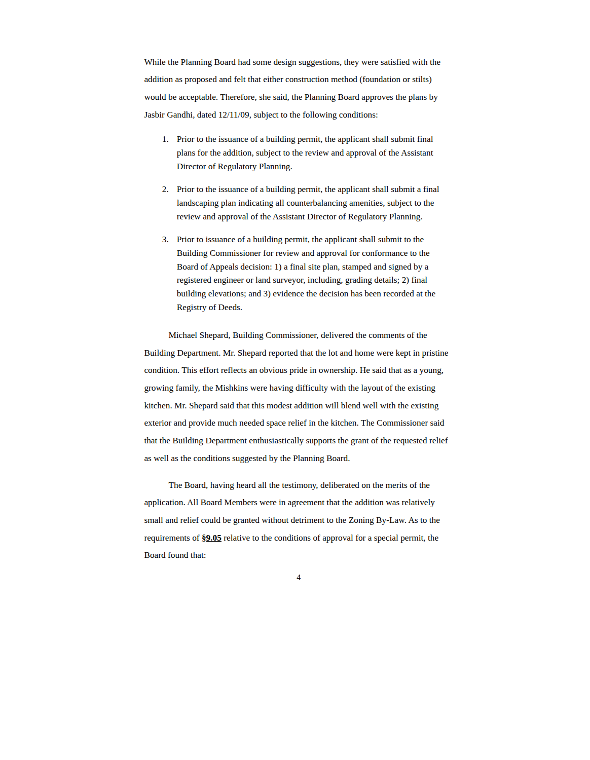While the Planning Board had some design suggestions, they were satisfied with the addition as proposed and felt that either construction method (foundation or stilts) would be acceptable. Therefore, she said, the Planning Board approves the plans by Jasbir Gandhi, dated 12/11/09, subject to the following conditions:
Prior to the issuance of a building permit, the applicant shall submit final plans for the addition, subject to the review and approval of the Assistant Director of Regulatory Planning.
Prior to the issuance of a building permit, the applicant shall submit a final landscaping plan indicating all counterbalancing amenities, subject to the review and approval of the Assistant Director of Regulatory Planning.
Prior to issuance of a building permit, the applicant shall submit to the Building Commissioner for review and approval for conformance to the Board of Appeals decision: 1) a final site plan, stamped and signed by a registered engineer or land surveyor, including, grading details; 2) final building elevations; and 3) evidence the decision has been recorded at the Registry of Deeds.
Michael Shepard, Building Commissioner, delivered the comments of the Building Department. Mr. Shepard reported that the lot and home were kept in pristine condition. This effort reflects an obvious pride in ownership. He said that as a young, growing family, the Mishkins were having difficulty with the layout of the existing kitchen. Mr. Shepard said that this modest addition will blend well with the existing exterior and provide much needed space relief in the kitchen. The Commissioner said that the Building Department enthusiastically supports the grant of the requested relief as well as the conditions suggested by the Planning Board.
The Board, having heard all the testimony, deliberated on the merits of the application. All Board Members were in agreement that the addition was relatively small and relief could be granted without detriment to the Zoning By-Law. As to the requirements of §9.05 relative to the conditions of approval for a special permit, the Board found that:
4